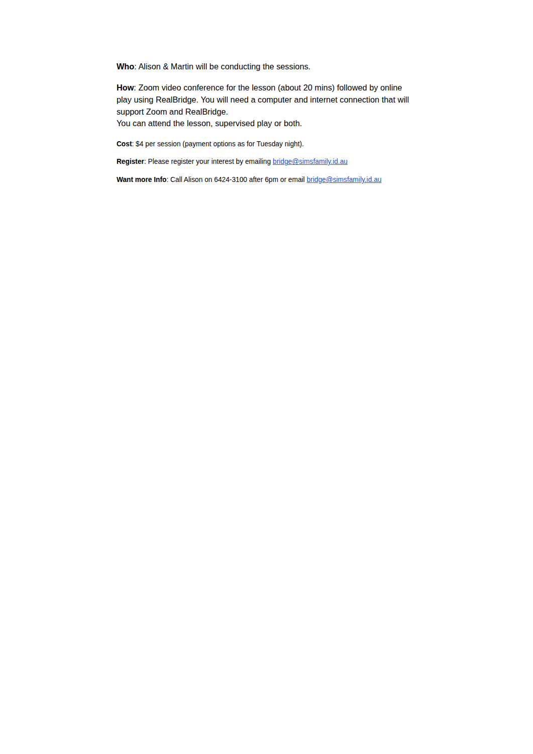Who: Alison & Martin will be conducting the sessions.
How: Zoom video conference for the lesson (about 20 mins) followed by online play using RealBridge. You will need a computer and internet connection that will support Zoom and RealBridge.
You can attend the lesson, supervised play or both.
Cost: $4 per session (payment options as for Tuesday night).
Register: Please register your interest by emailing bridge@simsfamily.id.au
Want more Info: Call Alison on 6424-3100 after 6pm or email bridge@simsfamily.id.au